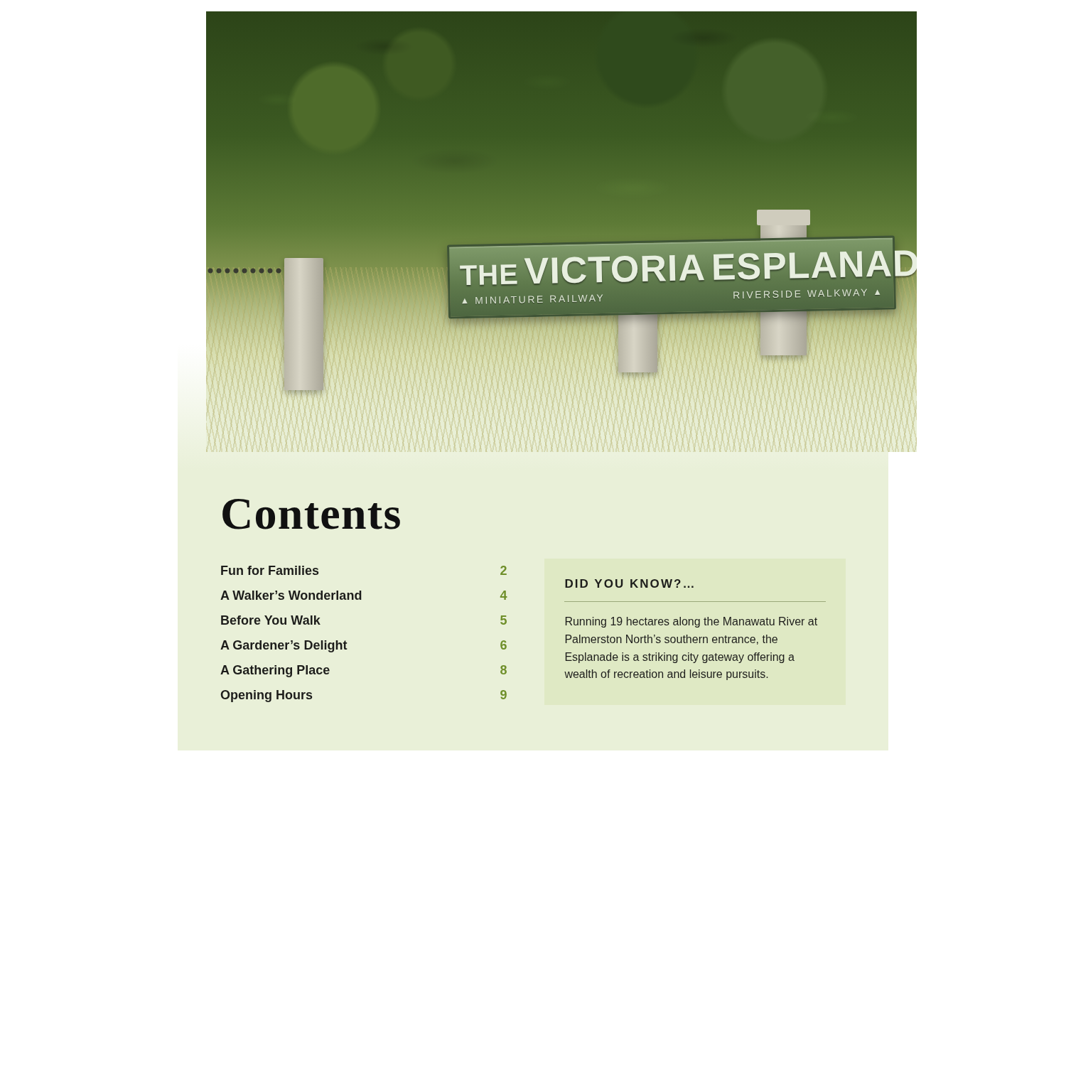THE VICTORIA ESPLANADE
▲ MINIATURE RAILWAY RIVERSIDE WALKWAY ▲
Contents
Fun for Families 2
A Walker’s Wonderland 4
Before You Walk 5
A Gardener’s Delight 6
A Gathering Place 8
Opening Hours 9
Did you know?…
Running 19 hectares along the Manawatu River at Palmerston North’s southern entrance, the Esplanade is a striking city gateway offering a wealth of recreation and leisure pursuits.